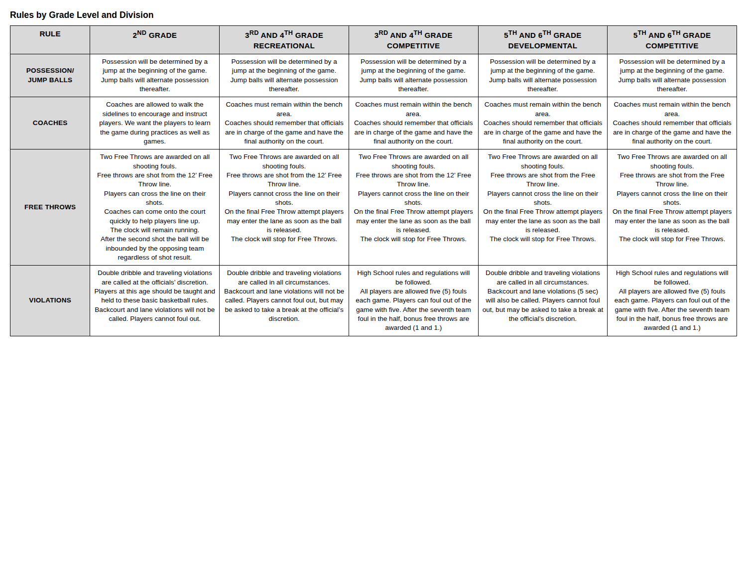Rules by Grade Level and Division
| Rule | 2 nd Grade | 3 rd and 4 th Grade Recreational | 3 rd and 4 th Grade Competitive | 5 th and 6 th Grade Developmental | 5 th and 6 th Grade Competitive |
| --- | --- | --- | --- | --- | --- |
| Possession/ Jump Balls | Possession will be determined by a jump at the beginning of the game. Jump balls will alternate possession thereafter. | Possession will be determined by a jump at the beginning of the game. Jump balls will alternate possession thereafter. | Possession will be determined by a jump at the beginning of the game. Jump balls will alternate possession thereafter. | Possession will be determined by a jump at the beginning of the game. Jump balls will alternate possession thereafter. | Possession will be determined by a jump at the beginning of the game. Jump balls will alternate possession thereafter. |
| Coaches | Coaches are allowed to walk the sidelines to encourage and instruct players. We want the players to learn the game during practices as well as games. | Coaches must remain within the bench area. Coaches should remember that officials are in charge of the game and have the final authority on the court. | Coaches must remain within the bench area. Coaches should remember that officials are in charge of the game and have the final authority on the court. | Coaches must remain within the bench area. Coaches should remember that officials are in charge of the game and have the final authority on the court. | Coaches must remain within the bench area. Coaches should remember that officials are in charge of the game and have the final authority on the court. |
| Free Throws | Two Free Throws are awarded on all shooting fouls. Free throws are shot from the 12’ Free Throw line. Players can cross the line on their shots. Coaches can come onto the court quickly to help players line up. The clock will remain running. After the second shot the ball will be inbounded by the opposing team regardless of shot result. | Two Free Throws are awarded on all shooting fouls. Free throws are shot from the 12’ Free Throw line. Players cannot cross the line on their shots. On the final Free Throw attempt players may enter the lane as soon as the ball is released. The clock will stop for Free Throws. | Two Free Throws are awarded on all shooting fouls. Free throws are shot from the 12’ Free Throw line. Players cannot cross the line on their shots. On the final Free Throw attempt players may enter the lane as soon as the ball is released. The clock will stop for Free Throws. | Two Free Throws are awarded on all shooting fouls. Free throws are shot from the Free Throw line. Players cannot cross the line on their shots. On the final Free Throw attempt players may enter the lane as soon as the ball is released. The clock will stop for Free Throws. | Two Free Throws are awarded on all shooting fouls. Free throws are shot from the Free Throw line. Players cannot cross the line on their shots. On the final Free Throw attempt players may enter the lane as soon as the ball is released. The clock will stop for Free Throws. |
| Violations | Double dribble and traveling violations are called at the officials’ discretion. Players at this age should be taught and held to these basic basketball rules. Backcourt and lane violations will not be called. Players cannot foul out. | Double dribble and traveling violations are called in all circumstances. Backcourt and lane violations will not be called. Players cannot foul out, but may be asked to take a break at the official’s discretion. | High School rules and regulations will be followed. All players are allowed five (5) fouls each game. Players can foul out of the game with five. After the seventh team foul in the half, bonus free throws are awarded (1 and 1.) | Double dribble and traveling violations are called in all circumstances. Backcourt and lane violations (5 sec) will also be called. Players cannot foul out, but may be asked to take a break at the official’s discretion. | High School rules and regulations will be followed. All players are allowed five (5) fouls each game. Players can foul out of the game with five. After the seventh team foul in the half, bonus free throws are awarded (1 and 1.) |